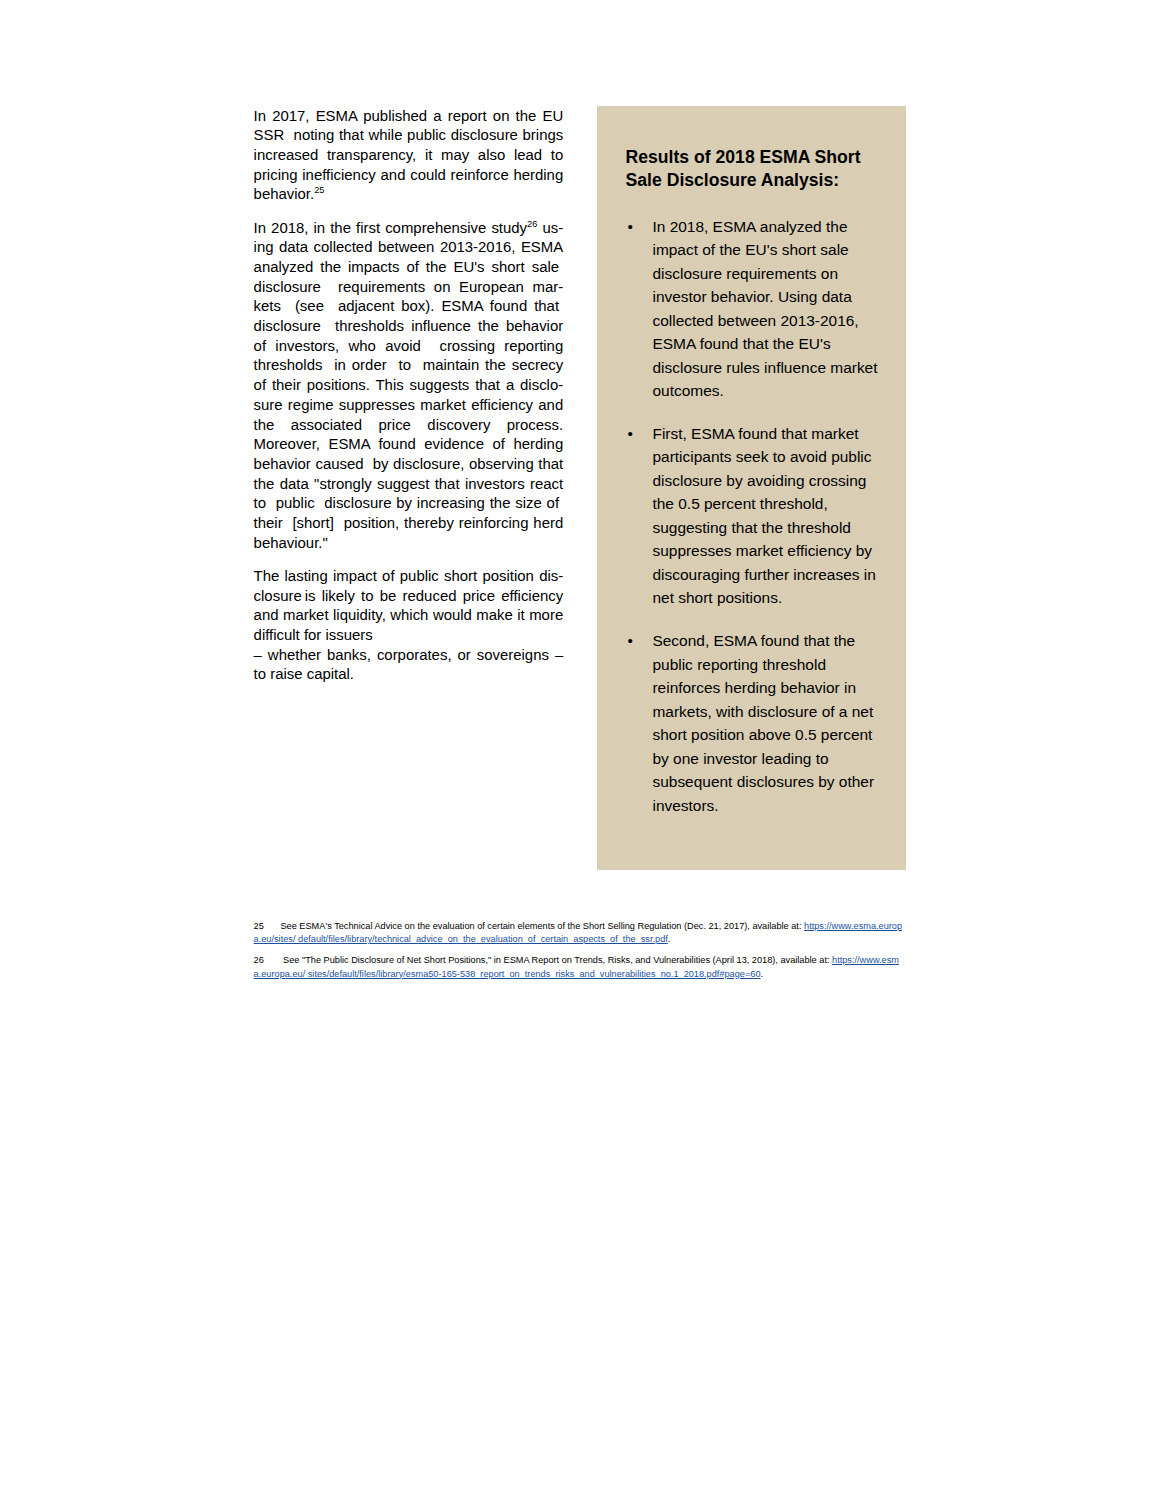In 2017, ESMA published a report on the EU SSR noting that while public disclosure brings increased transparency, it may also lead to pricing inefficiency and could reinforce herding behavior.25
In 2018, in the first comprehensive study26 using data collected between 2013-2016, ESMA analyzed the impacts of the EU's short sale disclosure requirements on European markets (see adjacent box). ESMA found that disclosure thresholds influence the behavior of investors, who avoid crossing reporting thresholds in order to maintain the secrecy of their positions. This suggests that a disclosure regime suppresses market efficiency and the associated price discovery process. Moreover, ESMA found evidence of herding behavior caused by disclosure, observing that the data "strongly suggest that investors react to public disclosure by increasing the size of their [short] position, thereby reinforcing herd behaviour."
The lasting impact of public short position disclosure is likely to be reduced price efficiency and market liquidity, which would make it more difficult for issuers
– whether banks, corporates, or sovereigns – to raise capital.
Results of 2018 ESMA Short Sale Disclosure Analysis:
In 2018, ESMA analyzed the impact of the EU's short sale disclosure requirements on investor behavior. Using data collected between 2013-2016, ESMA found that the EU's disclosure rules influence market outcomes.
First, ESMA found that market participants seek to avoid public disclosure by avoiding crossing the 0.5 percent threshold, suggesting that the threshold suppresses market efficiency by discouraging further increases in net short positions.
Second, ESMA found that the public reporting threshold reinforces herding behavior in markets, with disclosure of a net short position above 0.5 percent by one investor leading to subsequent disclosures by other investors.
25 See ESMA's Technical Advice on the evaluation of certain elements of the Short Selling Regulation (Dec. 21, 2017), available at: https://www.esma.europa.eu/sites/ default/files/library/technical_advice_on_the_evaluation_of_certain_aspects_of_the_ssr.pdf.
26 See "The Public Disclosure of Net Short Positions," in ESMA Report on Trends, Risks, and Vulnerabilities (April 13, 2018), available at: https://www.esma.europa.eu/ sites/default/files/library/esma50-165-538_report_on_trends_risks_and_vulnerabilities_no.1_2018.pdf#page=60.